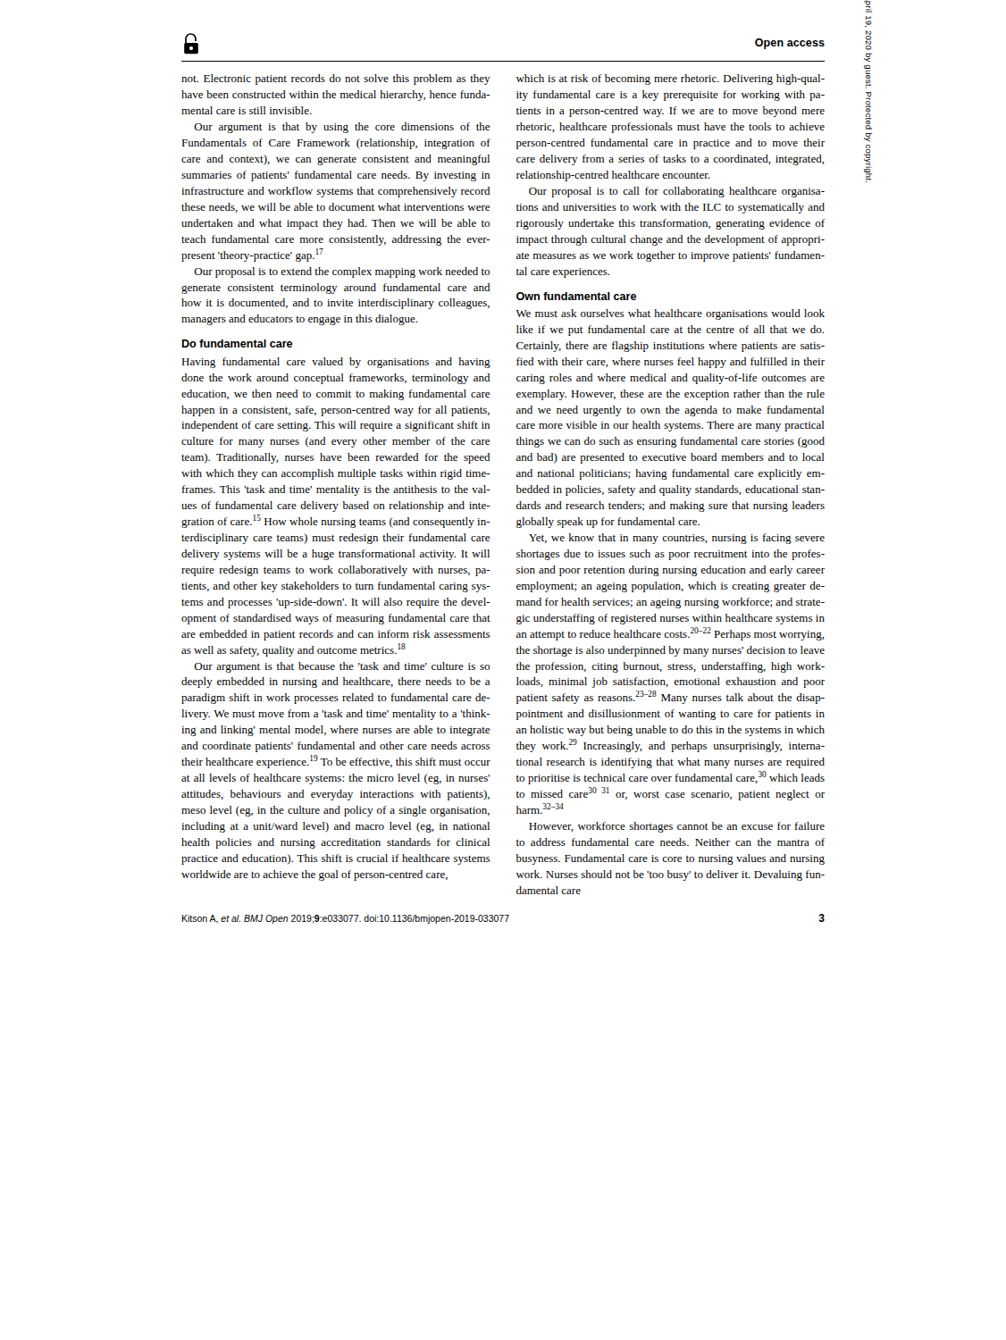BMJ Open: first published as 10.1136/bmjopen-2019-033077 on 9 December 2019. Downloaded from http://bmjopen.bmj.com/ on April 19, 2020 by guest. Protected by copyright.
Open access
not. Electronic patient records do not solve this problem as they have been constructed within the medical hierarchy, hence fundamental care is still invisible.
Our argument is that by using the core dimensions of the Fundamentals of Care Framework (relationship, integration of care and context), we can generate consistent and meaningful summaries of patients' fundamental care needs. By investing in infrastructure and workflow systems that comprehensively record these needs, we will be able to document what interventions were undertaken and what impact they had. Then we will be able to teach fundamental care more consistently, addressing the ever-present 'theory-practice' gap.17
Our proposal is to extend the complex mapping work needed to generate consistent terminology around fundamental care and how it is documented, and to invite interdisciplinary colleagues, managers and educators to engage in this dialogue.
Do fundamental care
Having fundamental care valued by organisations and having done the work around conceptual frameworks, terminology and education, we then need to commit to making fundamental care happen in a consistent, safe, person-centred way for all patients, independent of care setting. This will require a significant shift in culture for many nurses (and every other member of the care team). Traditionally, nurses have been rewarded for the speed with which they can accomplish multiple tasks within rigid timeframes. This 'task and time' mentality is the antithesis to the values of fundamental care delivery based on relationship and integration of care.15 How whole nursing teams (and consequently interdisciplinary care teams) must redesign their fundamental care delivery systems will be a huge transformational activity. It will require redesign teams to work collaboratively with nurses, patients, and other key stakeholders to turn fundamental caring systems and processes 'up-side-down'. It will also require the development of standardised ways of measuring fundamental care that are embedded in patient records and can inform risk assessments as well as safety, quality and outcome metrics.18
Our argument is that because the 'task and time' culture is so deeply embedded in nursing and healthcare, there needs to be a paradigm shift in work processes related to fundamental care delivery. We must move from a 'task and time' mentality to a 'thinking and linking' mental model, where nurses are able to integrate and coordinate patients' fundamental and other care needs across their healthcare experience.19 To be effective, this shift must occur at all levels of healthcare systems: the micro level (eg, in nurses' attitudes, behaviours and everyday interactions with patients), meso level (eg, in the culture and policy of a single organisation, including at a unit/ward level) and macro level (eg, in national health policies and nursing accreditation standards for clinical practice and education). This shift is crucial if healthcare systems worldwide are to achieve the goal of person-centred care,
which is at risk of becoming mere rhetoric. Delivering high-quality fundamental care is a key prerequisite for working with patients in a person-centred way. If we are to move beyond mere rhetoric, healthcare professionals must have the tools to achieve person-centred fundamental care in practice and to move their care delivery from a series of tasks to a coordinated, integrated, relationship-centred healthcare encounter.
Our proposal is to call for collaborating healthcare organisations and universities to work with the ILC to systematically and rigorously undertake this transformation, generating evidence of impact through cultural change and the development of appropriate measures as we work together to improve patients' fundamental care experiences.
Own fundamental care
We must ask ourselves what healthcare organisations would look like if we put fundamental care at the centre of all that we do. Certainly, there are flagship institutions where patients are satisfied with their care, where nurses feel happy and fulfilled in their caring roles and where medical and quality-of-life outcomes are exemplary. However, these are the exception rather than the rule and we need urgently to own the agenda to make fundamental care more visible in our health systems. There are many practical things we can do such as ensuring fundamental care stories (good and bad) are presented to executive board members and to local and national politicians; having fundamental care explicitly embedded in policies, safety and quality standards, educational standards and research tenders; and making sure that nursing leaders globally speak up for fundamental care.
Yet, we know that in many countries, nursing is facing severe shortages due to issues such as poor recruitment into the profession and poor retention during nursing education and early career employment; an ageing population, which is creating greater demand for health services; an ageing nursing workforce; and strategic understaffing of registered nurses within healthcare systems in an attempt to reduce healthcare costs.20–22 Perhaps most worrying, the shortage is also underpinned by many nurses' decision to leave the profession, citing burnout, stress, understaffing, high workloads, minimal job satisfaction, emotional exhaustion and poor patient safety as reasons.23–28 Many nurses talk about the disappointment and disillusionment of wanting to care for patients in an holistic way but being unable to do this in the systems in which they work.29 Increasingly, and perhaps unsurprisingly, international research is identifying that what many nurses are required to prioritise is technical care over fundamental care,30 which leads to missed care30 31 or, worst case scenario, patient neglect or harm.32–34
However, workforce shortages cannot be an excuse for failure to address fundamental care needs. Neither can the mantra of busyness. Fundamental care is core to nursing values and nursing work. Nurses should not be 'too busy' to deliver it. Devaluing fundamental care
Kitson A, et al. BMJ Open 2019;9:e033077. doi:10.1136/bmjopen-2019-033077
3